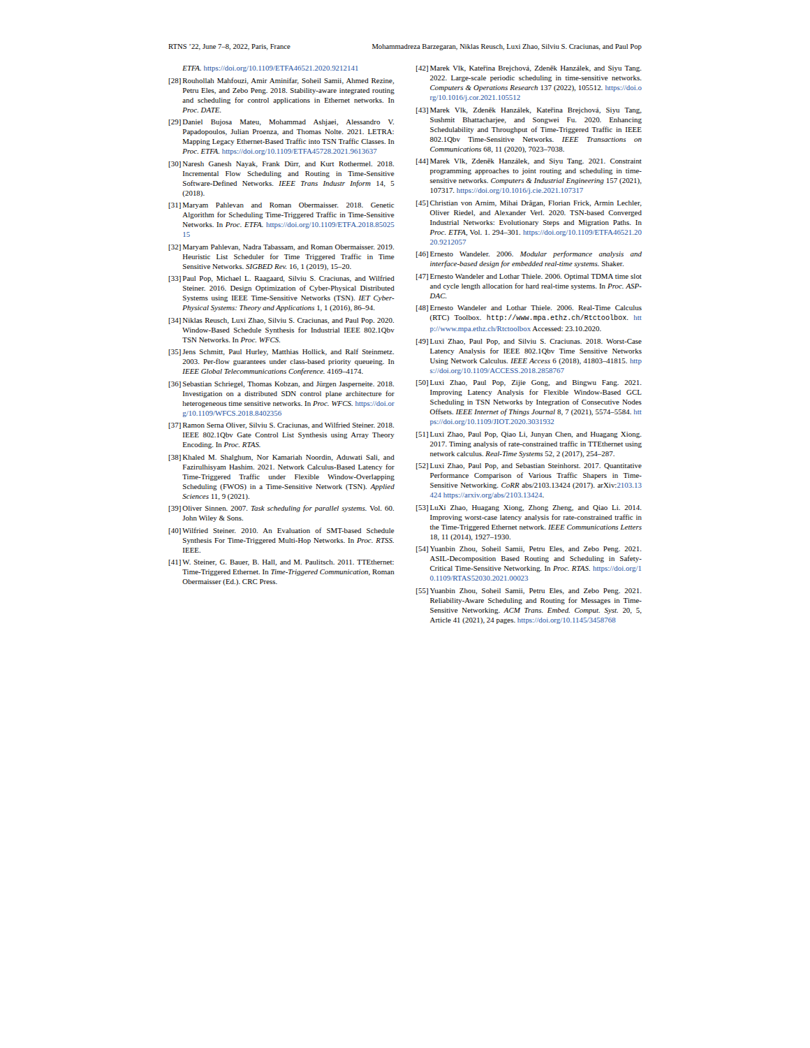RTNS ’22, June 7–8, 2022, Paris, France
Mohammadreza Barzegaran, Niklas Reusch, Luxi Zhao, Silviu S. Craciunas, and Paul Pop
ETFA. https://doi.org/10.1109/ETFA46521.2020.9212141
[28] Rouhollah Mahfouzi, Amir Aminifar, Soheil Samii, Ahmed Rezine, Petru Eles, and Zebo Peng. 2018. Stability-aware integrated routing and scheduling for control applications in Ethernet networks. In Proc. DATE.
[29] Daniel Bujosa Mateu, Mohammad Ashjaei, Alessandro V. Papadopoulos, Julian Proenza, and Thomas Nolte. 2021. LETRA: Mapping Legacy Ethernet-Based Traffic into TSN Traffic Classes. In Proc. ETFA. https://doi.org/10.1109/ETFA45728.2021.9613637
[30] Naresh Ganesh Nayak, Frank Dürr, and Kurt Rothermel. 2018. Incremental Flow Scheduling and Routing in Time-Sensitive Software-Defined Networks. IEEE Trans Industr Inform 14, 5 (2018).
[31] Maryam Pahlevan and Roman Obermaisser. 2018. Genetic Algorithm for Scheduling Time-Triggered Traffic in Time-Sensitive Networks. In Proc. ETFA. https://doi.org/10.1109/ETFA.2018.8502515
[32] Maryam Pahlevan, Nadra Tabassam, and Roman Obermaisser. 2019. Heuristic List Scheduler for Time Triggered Traffic in Time Sensitive Networks. SIGBED Rev. 16, 1 (2019), 15–20.
[33] Paul Pop, Michael L. Raagaard, Silviu S. Craciunas, and Wilfried Steiner. 2016. Design Optimization of Cyber-Physical Distributed Systems using IEEE Time-Sensitive Networks (TSN). IET Cyber-Physical Systems: Theory and Applications 1, 1 (2016), 86–94.
[34] Niklas Reusch, Luxi Zhao, Silviu S. Craciunas, and Paul Pop. 2020. Window-Based Schedule Synthesis for Industrial IEEE 802.1Qbv TSN Networks. In Proc. WFCS.
[35] Jens Schmitt, Paul Hurley, Matthias Hollick, and Ralf Steinmetz. 2003. Per-flow guarantees under class-based priority queueing. In IEEE Global Telecommunications Conference. 4169–4174.
[36] Sebastian Schriegel, Thomas Kobzan, and Jürgen Jasperneite. 2018. Investigation on a distributed SDN control plane architecture for heterogeneous time sensitive networks. In Proc. WFCS. https://doi.org/10.1109/WFCS.2018.8402356
[37] Ramon Serna Oliver, Silviu S. Craciunas, and Wilfried Steiner. 2018. IEEE 802.1Qbv Gate Control List Synthesis using Array Theory Encoding. In Proc. RTAS.
[38] Khaled M. Shalghum, Nor Kamariah Noordin, Aduwati Sali, and Fazirulhisyam Hashim. 2021. Network Calculus-Based Latency for Time-Triggered Traffic under Flexible Window-Overlapping Scheduling (FWOS) in a Time-Sensitive Network (TSN). Applied Sciences 11, 9 (2021).
[39] Oliver Sinnen. 2007. Task scheduling for parallel systems. Vol. 60. John Wiley & Sons.
[40] Wilfried Steiner. 2010. An Evaluation of SMT-based Schedule Synthesis For Time-Triggered Multi-Hop Networks. In Proc. RTSS. IEEE.
[41] W. Steiner, G. Bauer, B. Hall, and M. Paulitsch. 2011. TTEthernet: Time-Triggered Ethernet. In Time-Triggered Communication, Roman Obermaisser (Ed.). CRC Press.
[42] Marek Vlk, Kateřina Brejchová, Zdeněk Hanzálek, and Siyu Tang. 2022. Large-scale periodic scheduling in time-sensitive networks. Computers & Operations Research 137 (2022), 105512. https://doi.org/10.1016/j.cor.2021.105512
[43] Marek Vlk, Zdeněk Hanzálek, Kateřina Brejchová, Siyu Tang, Sushmit Bhattacharjee, and Songwei Fu. 2020. Enhancing Schedulability and Throughput of Time-Triggered Traffic in IEEE 802.1Qbv Time-Sensitive Networks. IEEE Transactions on Communications 68, 11 (2020), 7023–7038.
[44] Marek Vlk, Zdeněk Hanzálek, and Siyu Tang. 2021. Constraint programming approaches to joint routing and scheduling in time-sensitive networks. Computers & Industrial Engineering 157 (2021), 107317. https://doi.org/10.1016/j.cie.2021.107317
[45] Christian von Arnim, Mihai Drăgan, Florian Frick, Armin Lechler, Oliver Riedel, and Alexander Verl. 2020. TSN-based Converged Industrial Networks: Evolutionary Steps and Migration Paths. In Proc. ETFA, Vol. 1. 294–301. https://doi.org/10.1109/ETFA46521.2020.9212057
[46] Ernesto Wandeler. 2006. Modular performance analysis and interface-based design for embedded real-time systems. Shaker.
[47] Ernesto Wandeler and Lothar Thiele. 2006. Optimal TDMA time slot and cycle length allocation for hard real-time systems. In Proc. ASP-DAC.
[48] Ernesto Wandeler and Lothar Thiele. 2006. Real-Time Calculus (RTC) Toolbox. http://www.mpa.ethz.ch/Rtctoolbox. http://www.mpa.ethz.ch/Rtctoolbox Accessed: 23.10.2020.
[49] Luxi Zhao, Paul Pop, and Silviu S. Craciunas. 2018. Worst-Case Latency Analysis for IEEE 802.1Qbv Time Sensitive Networks Using Network Calculus. IEEE Access 6 (2018), 41803–41815. https://doi.org/10.1109/ACCESS.2018.2858767
[50] Luxi Zhao, Paul Pop, Zijie Gong, and Bingwu Fang. 2021. Improving Latency Analysis for Flexible Window-Based GCL Scheduling in TSN Networks by Integration of Consecutive Nodes Offsets. IEEE Internet of Things Journal 8, 7 (2021), 5574–5584. https://doi.org/10.1109/JIOT.2020.3031932
[51] Luxi Zhao, Paul Pop, Qiao Li, Junyan Chen, and Huagang Xiong. 2017. Timing analysis of rate-constrained traffic in TTEthernet using network calculus. Real-Time Systems 52, 2 (2017), 254–287.
[52] Luxi Zhao, Paul Pop, and Sebastian Steinhorst. 2017. Quantitative Performance Comparison of Various Traffic Shapers in Time-Sensitive Networking. CoRR abs/2103.13424 (2017). arXiv:2103.13424 https://arxiv.org/abs/2103.13424.
[53] LuXi Zhao, Huagang Xiong, Zhong Zheng, and Qiao Li. 2014. Improving worst-case latency analysis for rate-constrained traffic in the Time-Triggered Ethernet network. IEEE Communications Letters 18, 11 (2014), 1927–1930.
[54] Yuanbin Zhou, Soheil Samii, Petru Eles, and Zebo Peng. 2021. ASIL-Decomposition Based Routing and Scheduling in Safety-Critical Time-Sensitive Networking. In Proc. RTAS. https://doi.org/10.1109/RTAS52030.2021.00023
[55] Yuanbin Zhou, Soheil Samii, Petru Eles, and Zebo Peng. 2021. Reliability-Aware Scheduling and Routing for Messages in Time-Sensitive Networking. ACM Trans. Embed. Comput. Syst. 20, 5, Article 41 (2021), 24 pages. https://doi.org/10.1145/3458768